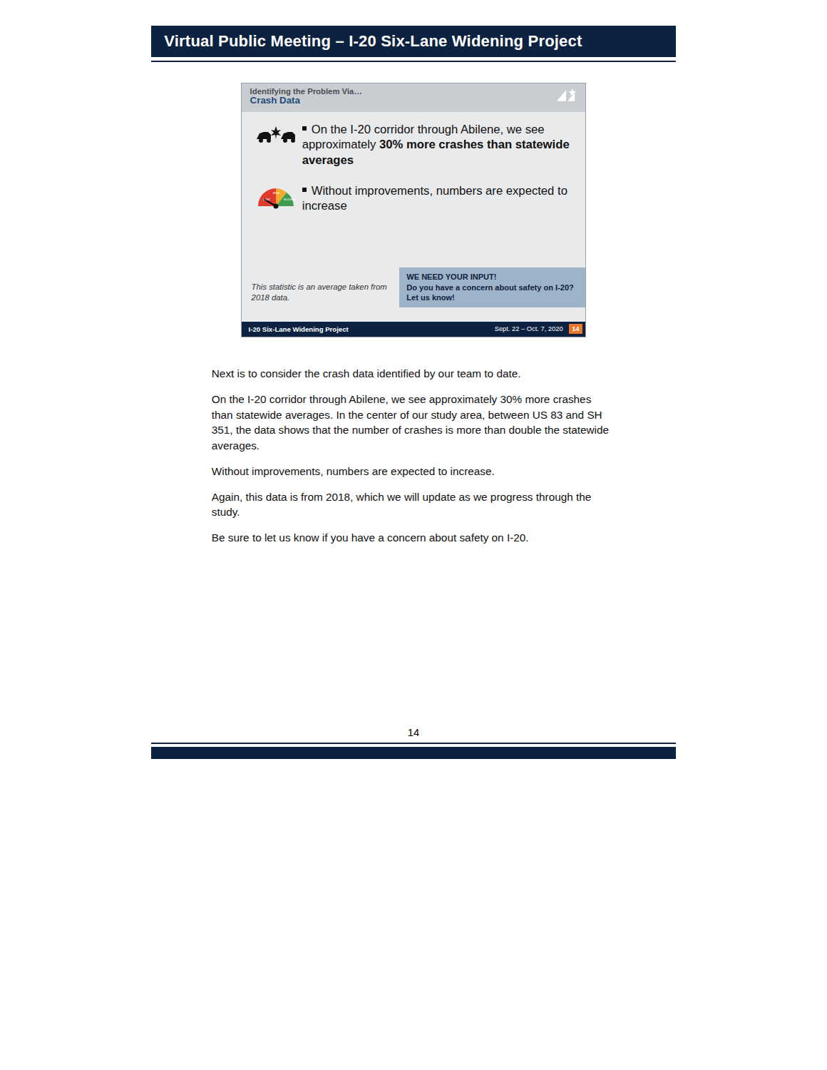Virtual Public Meeting – I-20 Six-Lane Widening Project
Identifying the Problem Via…
Crash Data
On the I-20 corridor through Abilene, we see approximately 30% more crashes than statewide averages
LOW RISK MODERATE
Without improvements, numbers are expected to increase
This statistic is an average taken from 2018 data.
WE NEED YOUR INPUT!
Do you have a concern about safety on I-20? Let us know!
I-20 Six-Lane Widening Project
Sept. 22 – Oct. 7, 2020 14
Next is to consider the crash data identified by our team to date.
On the I-20 corridor through Abilene, we see approximately 30% more crashes than statewide averages. In the center of our study area, between US 83 and SH 351, the data shows that the number of crashes is more than double the statewide averages.
Without improvements, numbers are expected to increase.
Again, this data is from 2018, which we will update as we progress through the study.
Be sure to let us know if you have a concern about safety on I-20.
14